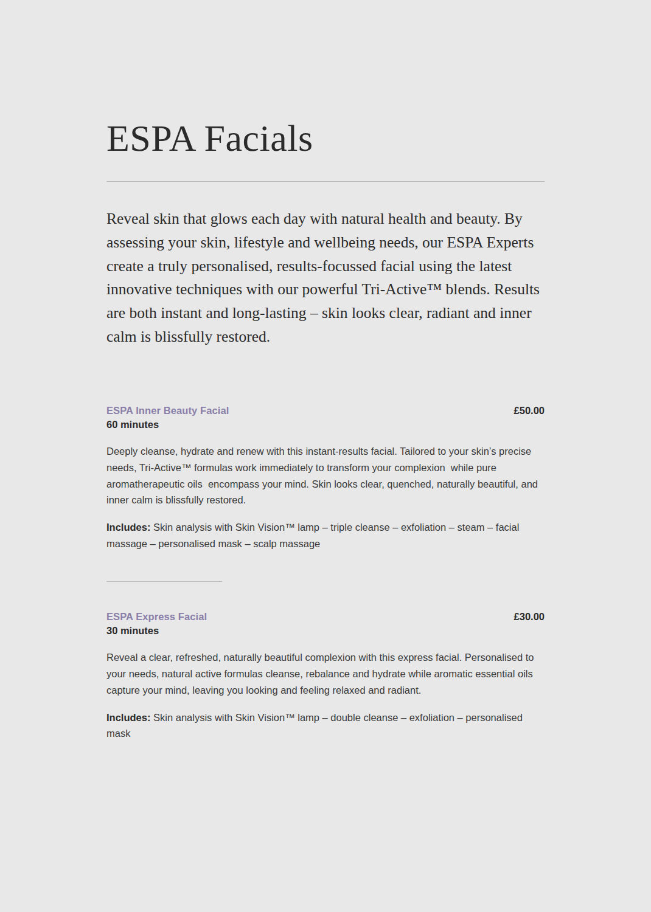ESPA Facials
Reveal skin that glows each day with natural health and beauty. By assessing your skin, lifestyle and wellbeing needs, our ESPA Experts create a truly personalised, results-focussed facial using the latest innovative techniques with our powerful Tri-Active™ blends. Results are both instant and long-lasting – skin looks clear, radiant and inner calm is blissfully restored.
ESPA Inner Beauty Facial
£50.00
60 minutes
Deeply cleanse, hydrate and renew with this instant-results facial. Tailored to your skin’s precise needs, Tri-Active™ formulas work immediately to transform your complexion while pure aromatherapeutic oils encompass your mind. Skin looks clear, quenched, naturally beautiful, and inner calm is blissfully restored.
Includes: Skin analysis with Skin Vision™ lamp – triple cleanse – exfoliation – steam – facial massage – personalised mask – scalp massage
ESPA Express Facial
£30.00
30 minutes
Reveal a clear, refreshed, naturally beautiful complexion with this express facial. Personalised to your needs, natural active formulas cleanse, rebalance and hydrate while aromatic essential oils capture your mind, leaving you looking and feeling relaxed and radiant.
Includes: Skin analysis with Skin Vision™ lamp – double cleanse – exfoliation – personalised mask